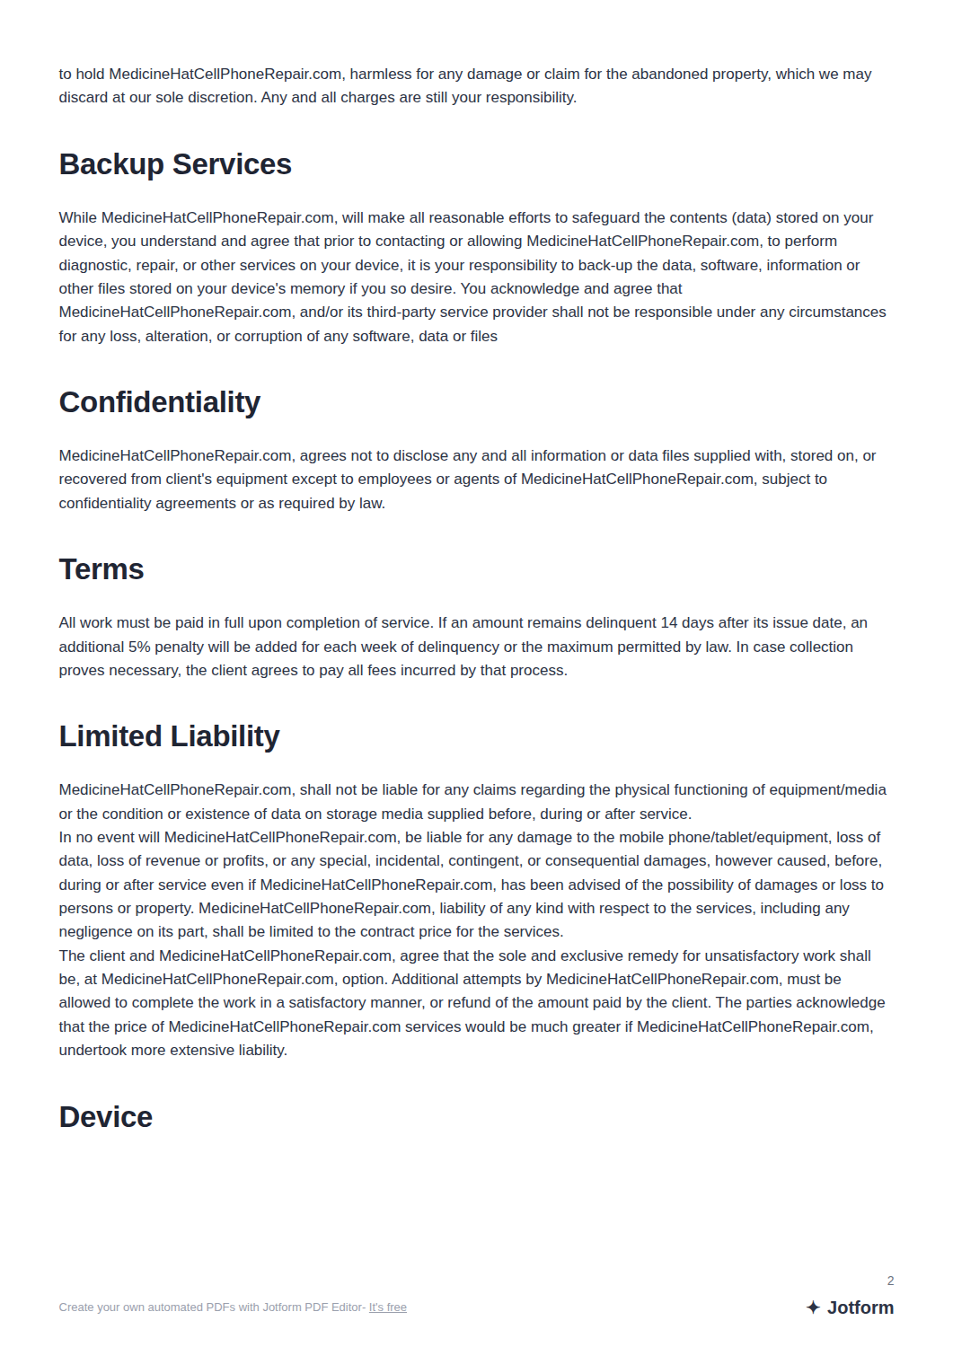to hold MedicineHatCellPhoneRepair.com, harmless for any damage or claim for the abandoned property, which we may discard at our sole discretion. Any and all charges are still your responsibility.
Backup Services
While MedicineHatCellPhoneRepair.com, will make all reasonable efforts to safeguard the contents (data) stored on your device, you understand and agree that prior to contacting or allowing MedicineHatCellPhoneRepair.com, to perform diagnostic, repair, or other services on your device, it is your responsibility to back-up the data, software, information or other files stored on your device's memory if you so desire. You acknowledge and agree that MedicineHatCellPhoneRepair.com, and/or its third-party service provider shall not be responsible under any circumstances for any loss, alteration, or corruption of any software, data or files
Confidentiality
MedicineHatCellPhoneRepair.com, agrees not to disclose any and all information or data files supplied with, stored on, or recovered from client's equipment except to employees or agents of MedicineHatCellPhoneRepair.com, subject to confidentiality agreements or as required by law.
Terms
All work must be paid in full upon completion of service. If an amount remains delinquent 14 days after its issue date, an additional 5% penalty will be added for each week of delinquency or the maximum permitted by law. In case collection proves necessary, the client agrees to pay all fees incurred by that process.
Limited Liability
MedicineHatCellPhoneRepair.com, shall not be liable for any claims regarding the physical functioning of equipment/media or the condition or existence of data on storage media supplied before, during or after service.
In no event will MedicineHatCellPhoneRepair.com, be liable for any damage to the mobile phone/tablet/equipment, loss of data, loss of revenue or profits, or any special, incidental, contingent, or consequential damages, however caused, before, during or after service even if MedicineHatCellPhoneRepair.com, has been advised of the possibility of damages or loss to persons or property. MedicineHatCellPhoneRepair.com, liability of any kind with respect to the services, including any negligence on its part, shall be limited to the contract price for the services.
The client and MedicineHatCellPhoneRepair.com, agree that the sole and exclusive remedy for unsatisfactory work shall be, at MedicineHatCellPhoneRepair.com, option. Additional attempts by MedicineHatCellPhoneRepair.com, must be allowed to complete the work in a satisfactory manner, or refund of the amount paid by the client. The parties acknowledge that the price of MedicineHatCellPhoneRepair.com services would be much greater if MedicineHatCellPhoneRepair.com, undertook more extensive liability.
Device
2
Create your own automated PDFs with Jotform PDF Editor- It's free
✦ Jotform